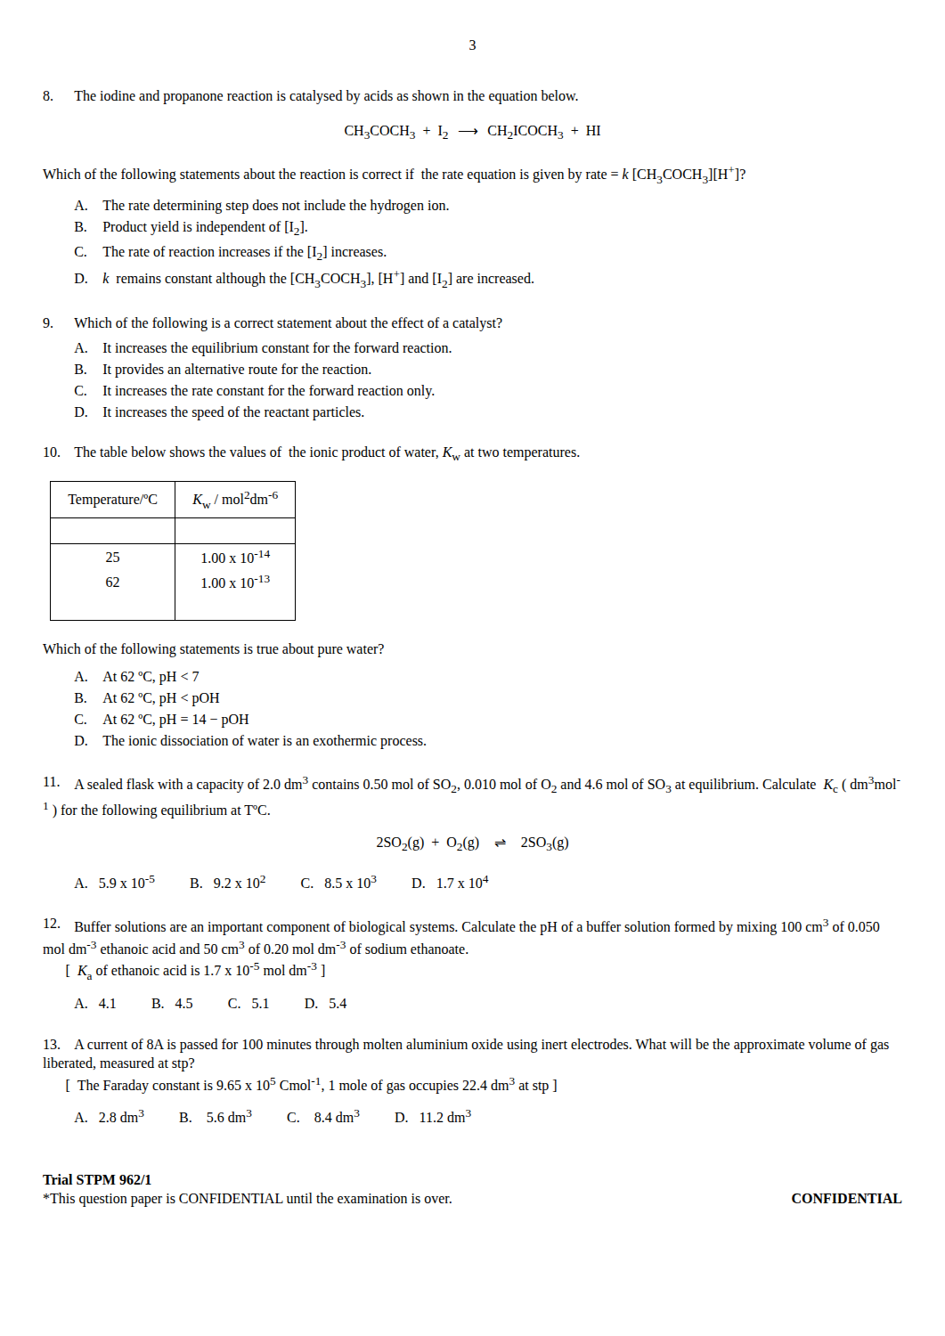3
8. The iodine and propanone reaction is catalysed by acids as shown in the equation below.
CH3COCH3 + I2 ⟶ CH2ICOCH3 + HI
Which of the following statements about the reaction is correct if the rate equation is given by rate = k [CH3COCH3][H+]?
A. The rate determining step does not include the hydrogen ion.
B. Product yield is independent of [I2].
C. The rate of reaction increases if the [I2] increases.
D. k remains constant although the [CH3COCH3], [H+] and [I2] are increased.
9. Which of the following is a correct statement about the effect of a catalyst?
A. It increases the equilibrium constant for the forward reaction.
B. It provides an alternative route for the reaction.
C. It increases the rate constant for the forward reaction only.
D. It increases the speed of the reactant particles.
10. The table below shows the values of the ionic product of water, Kw at two temperatures.
| Temperature/ºC | K w / mol 2 dm -6 |
| --- | --- |
| 25 | 1.00 x 10 -14 |
| 62 | 1.00 x 10 -13 |
Which of the following statements is true about pure water?
A. At 62 ºC, pH < 7
B. At 62 ºC, pH < pOH
C. At 62 ºC, pH = 14 − pOH
D. The ionic dissociation of water is an exothermic process.
11. A sealed flask with a capacity of 2.0 dm3 contains 0.50 mol of SO2, 0.010 mol of O2 and 4.6 mol of SO3 at equilibrium. Calculate Kc ( dm3mol-1 ) for the following equilibrium at TºC.
2SO2(g) + O2(g) ⇌ 2SO3(g)
A. 5.9 x 10-5 B. 9.2 x 102 C. 8.5 x 103 D. 1.7 x 104
12. Buffer solutions are an important component of biological systems. Calculate the pH of a buffer solution formed by mixing 100 cm3 of 0.050 mol dm-3 ethanoic acid and 50 cm3 of 0.20 mol dm-3 of sodium ethanoate.
[ Ka of ethanoic acid is 1.7 x 10-5 mol dm-3 ]
A. 4.1 B. 4.5 C. 5.1 D. 5.4
13. A current of 8A is passed for 100 minutes through molten aluminium oxide using inert electrodes. What will be the approximate volume of gas liberated, measured at stp?
[ The Faraday constant is 9.65 x 105 Cmol-1, 1 mole of gas occupies 22.4 dm3 at stp ]
A. 2.8 dm3 B. 5.6 dm3 C. 8.4 dm3 D. 11.2 dm3
Trial STPM 962/1
*This question paper is CONFIDENTIAL until the examination is over. CONFIDENTIAL